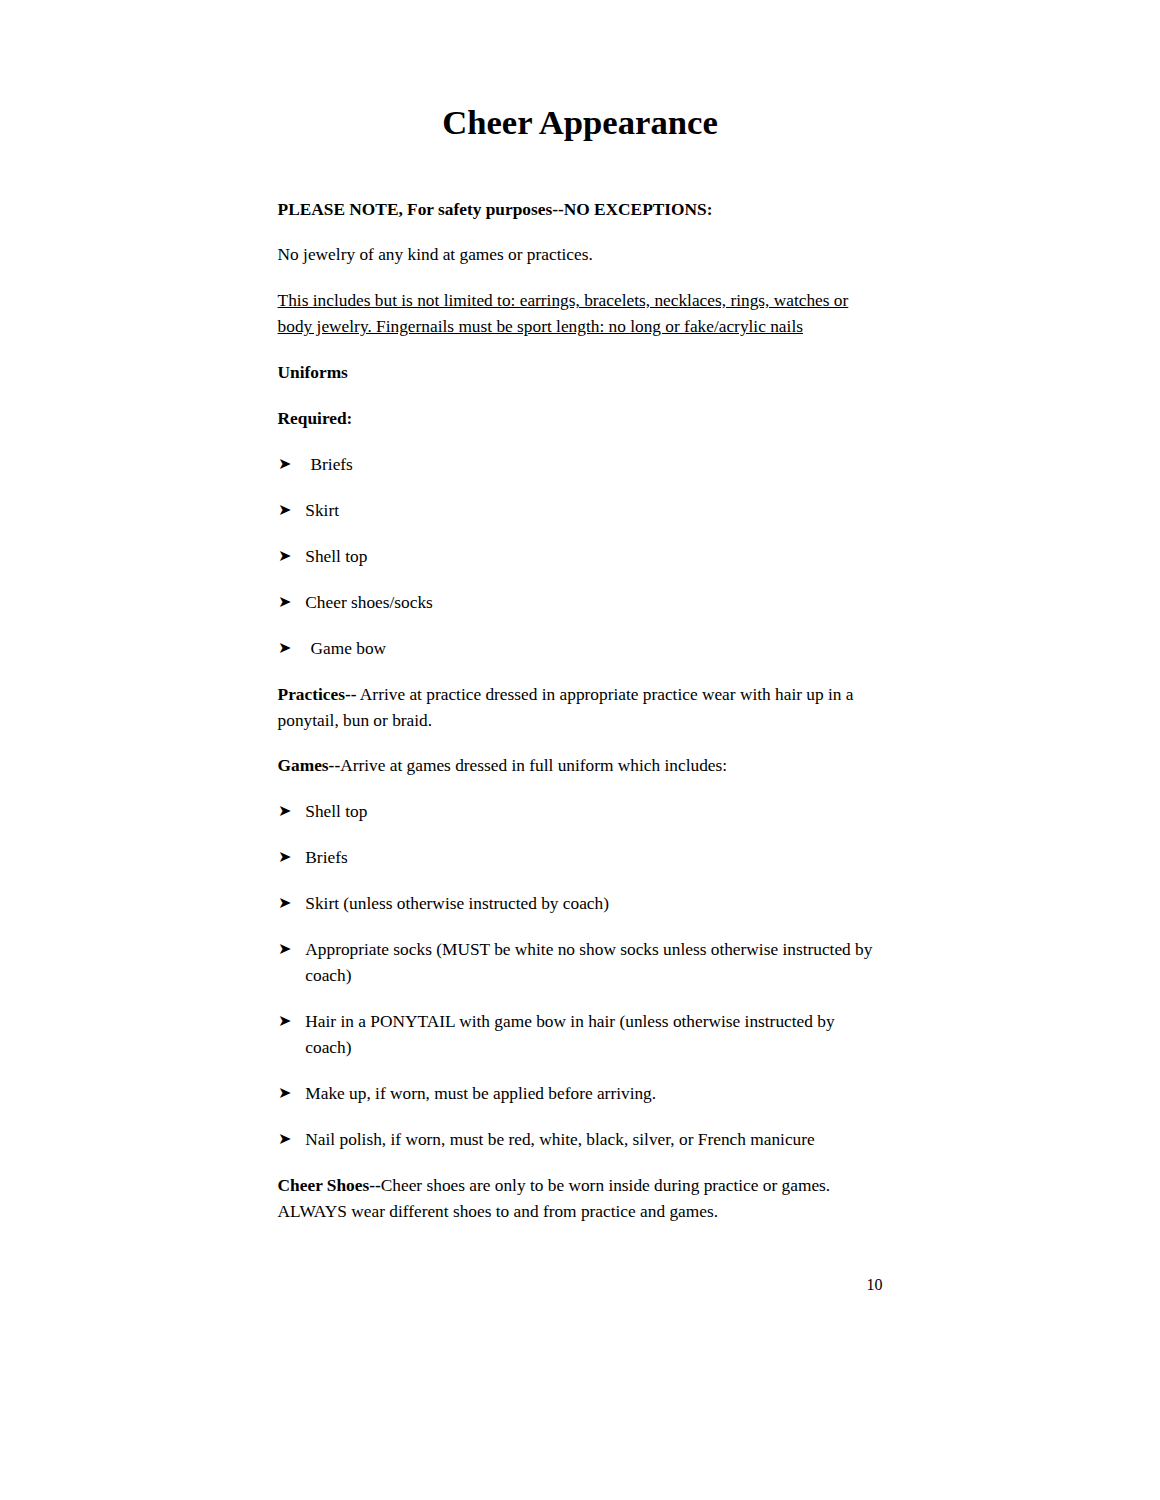Cheer Appearance
PLEASE NOTE, For safety purposes--NO EXCEPTIONS:
No jewelry of any kind at games or practices.
This includes but is not limited to: earrings, bracelets, necklaces, rings, watches or body jewelry. Fingernails must be sport length: no long or fake/acrylic nails
Uniforms
Required:
Briefs
Skirt
Shell top
Cheer shoes/socks
Game bow
Practices-- Arrive at practice dressed in appropriate practice wear with hair up in a ponytail, bun or braid.
Games--Arrive at games dressed in full uniform which includes:
Shell top
Briefs
Skirt (unless otherwise instructed by coach)
Appropriate socks (MUST be white no show socks unless otherwise instructed by coach)
Hair in a PONYTAIL with game bow in hair (unless otherwise instructed by coach)
Make up, if worn, must be applied before arriving.
Nail polish, if worn, must be red, white, black, silver, or French manicure
Cheer Shoes--Cheer shoes are only to be worn inside during practice or games. ALWAYS wear different shoes to and from practice and games.
10